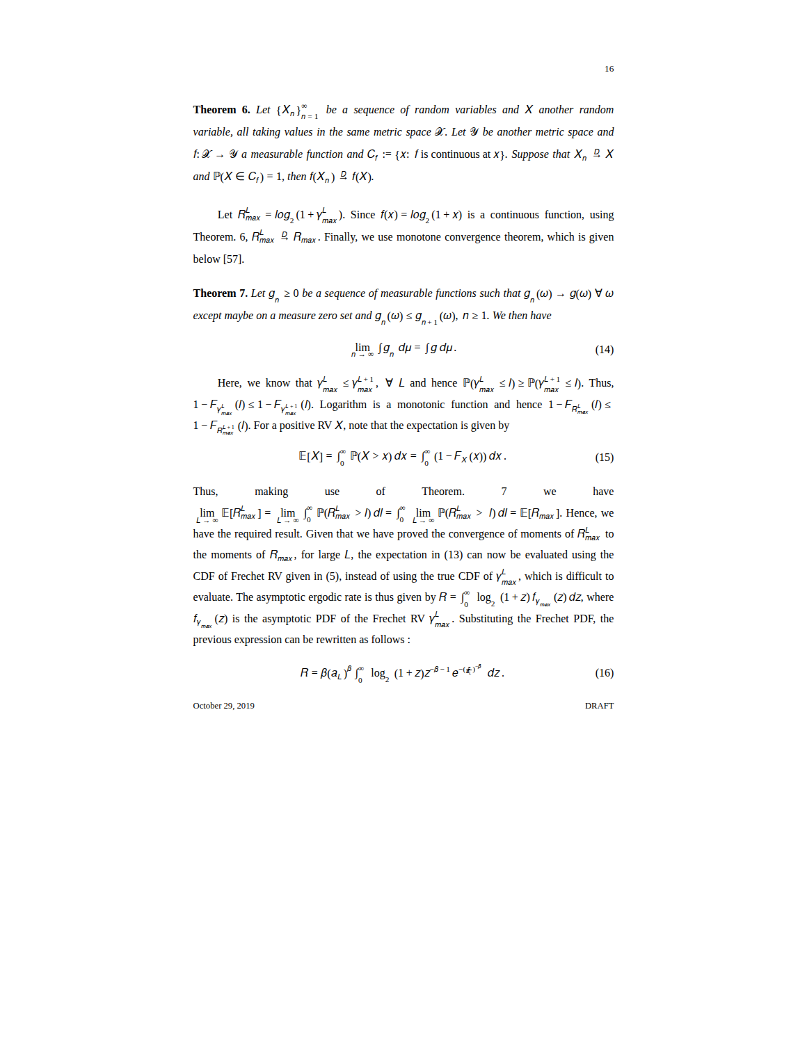16
Theorem 6. Let {Xn}n=1∞ be a sequence of random variables and X another random variable, all taking values in the same metric space 𝒳. Let 𝒴 be another metric space and f:𝒳→𝒴 a measurable function and Cf:={x:f is continuous at x}. Suppose that Xn→DX and ℙ(X∈Cf)=1, then f(Xn)→Df(X).
Let RmaxL=log2(1+γmaxL). Since f(x)=log2(1+x) is a continuous function, using Theorem. 6, RmaxL→DRmax. Finally, we use monotone convergence theorem, which is given below [57].
Theorem 7. Let gn≥0 be a sequence of measurable functions such that gn(ω)→g(ω) ∀ ω except maybe on a measure zero set and gn(ω)≤gn+1(ω), n≥1. We then have
limn→∞ ∫ gn dμ = ∫ g dμ .
(14)
Here, we know that γmaxL≤γmaxL+1, ∀ L and hence ℙ(γmaxL≤l)≥ℙ(γmaxL+1≤l). Thus, 1−FγmaxL(l)≤1−FγmaxL+1(l). Logarithm is a monotonic function and hence 1−FRmaxL(l)≤ 1−FRmaxL+1(l). For a positive RV X, note that the expectation is given by
𝔼[X] = ∫0∞ ℙ(X>x) dx = ∫0∞ (1−FX(x)) dx .
(15)
Thus, making use of Theorem. 7 we have limL→∞𝔼[RmaxL]=limL→∞∫0∞ℙ(RmaxL>l)dl=∫0∞limL→∞ℙ(RmaxL> l)dl=𝔼[Rmax]. Hence, we have the required result. Given that we have proved the convergence of moments of RmaxL to the moments of Rmax, for large L, the expectation in (13) can now be evaluated using the CDF of Frechet RV given in (5), instead of using the true CDF of γmaxL, which is difficult to evaluate. The asymptotic ergodic rate is thus given by R=∫0∞log2(1+z)fγmax(z)dz, where fγmax(z) is the asymptotic PDF of the Frechet RV γmaxL. Substituting the Frechet PDF, the previous expression can be rewritten as follows :
R = β (aL)β ∫0∞ log2 (1+z) z−β−1 e−(zaL)−β dz .
(16)
October 29, 2019 DRAFT